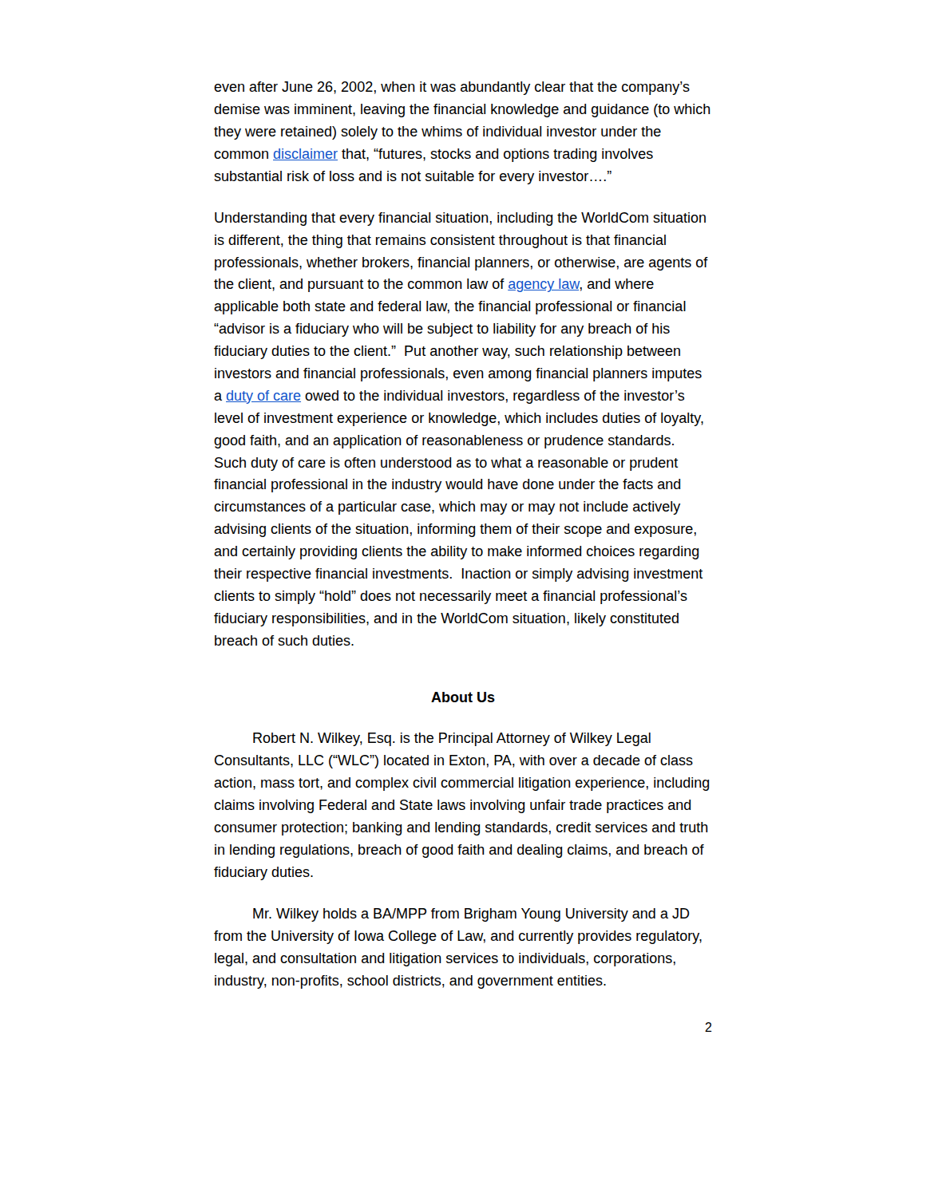even after June 26, 2002, when it was abundantly clear that the company’s demise was imminent, leaving the financial knowledge and guidance (to which they were retained) solely to the whims of individual investor under the common disclaimer that, “futures, stocks and options trading involves substantial risk of loss and is not suitable for every investor….”
Understanding that every financial situation, including the WorldCom situation is different, the thing that remains consistent throughout is that financial professionals, whether brokers, financial planners, or otherwise, are agents of the client, and pursuant to the common law of agency law, and where applicable both state and federal law, the financial professional or financial “advisor is a fiduciary who will be subject to liability for any breach of his fiduciary duties to the client.” Put another way, such relationship between investors and financial professionals, even among financial planners imputes a duty of care owed to the individual investors, regardless of the investor’s level of investment experience or knowledge, which includes duties of loyalty, good faith, and an application of reasonableness or prudence standards. Such duty of care is often understood as to what a reasonable or prudent financial professional in the industry would have done under the facts and circumstances of a particular case, which may or may not include actively advising clients of the situation, informing them of their scope and exposure, and certainly providing clients the ability to make informed choices regarding their respective financial investments. Inaction or simply advising investment clients to simply “hold” does not necessarily meet a financial professional’s fiduciary responsibilities, and in the WorldCom situation, likely constituted breach of such duties.
About Us
Robert N. Wilkey, Esq. is the Principal Attorney of Wilkey Legal Consultants, LLC (“WLC”) located in Exton, PA, with over a decade of class action, mass tort, and complex civil commercial litigation experience, including claims involving Federal and State laws involving unfair trade practices and consumer protection; banking and lending standards, credit services and truth in lending regulations, breach of good faith and dealing claims, and breach of fiduciary duties.
Mr. Wilkey holds a BA/MPP from Brigham Young University and a JD from the University of Iowa College of Law, and currently provides regulatory, legal, and consultation and litigation services to individuals, corporations, industry, non-profits, school districts, and government entities.
2